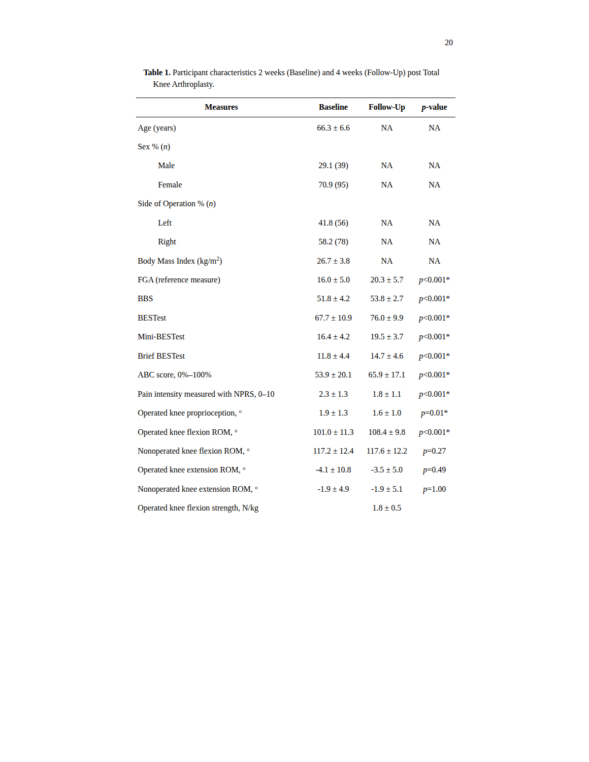20
Table 1. Participant characteristics 2 weeks (Baseline) and 4 weeks (Follow-Up) post Total Knee Arthroplasty.
| Measures | Baseline | Follow-Up | p -value |
| --- | --- | --- | --- |
| Age (years) | 66.3 ± 6.6 | NA | NA |
| Sex % ( n ) | | | |
| Male | 29.1 (39) | NA | NA |
| Female | 70.9 (95) | NA | NA |
| Side of Operation % ( n ) | | | |
| Left | 41.8 (56) | NA | NA |
| Right | 58.2 (78) | NA | NA |
| Body Mass Index (kg/m 2 ) | 26.7 ± 3.8 | NA | NA |
| FGA (reference measure) | 16.0 ± 5.0 | 20.3 ± 5.7 | p <0.001* |
| BBS | 51.8 ± 4.2 | 53.8 ± 2.7 | p <0.001* |
| BESTest | 67.7 ± 10.9 | 76.0 ± 9.9 | p <0.001* |
| Mini-BESTest | 16.4 ± 4.2 | 19.5 ± 3.7 | p <0.001* |
| Brief BESTest | 11.8 ± 4.4 | 14.7 ± 4.6 | p <0.001* |
| ABC score, 0%–100% | 53.9 ± 20.1 | 65.9 ± 17.1 | p <0.001* |
| Pain intensity measured with NPRS, 0–10 | 2.3 ± 1.3 | 1.8 ± 1.1 | p <0.001* |
| Operated knee proprioception, ° | 1.9 ± 1.3 | 1.6 ± 1.0 | p =0.01* |
| Operated knee flexion ROM, ° | 101.0 ± 11.3 | 108.4 ± 9.8 | p <0.001* |
| Nonoperated knee flexion ROM, ° | 117.2 ± 12.4 | 117.6 ± 12.2 | p =0.27 |
| Operated knee extension ROM, ° | -4.1 ± 10.8 | -3.5 ± 5.0 | p =0.49 |
| Nonoperated knee extension ROM, ° | -1.9 ± 4.9 | -1.9 ± 5.1 | p =1.00 |
| Operated knee flexion strength, N/kg | | 1.8 ± 0.5 | |